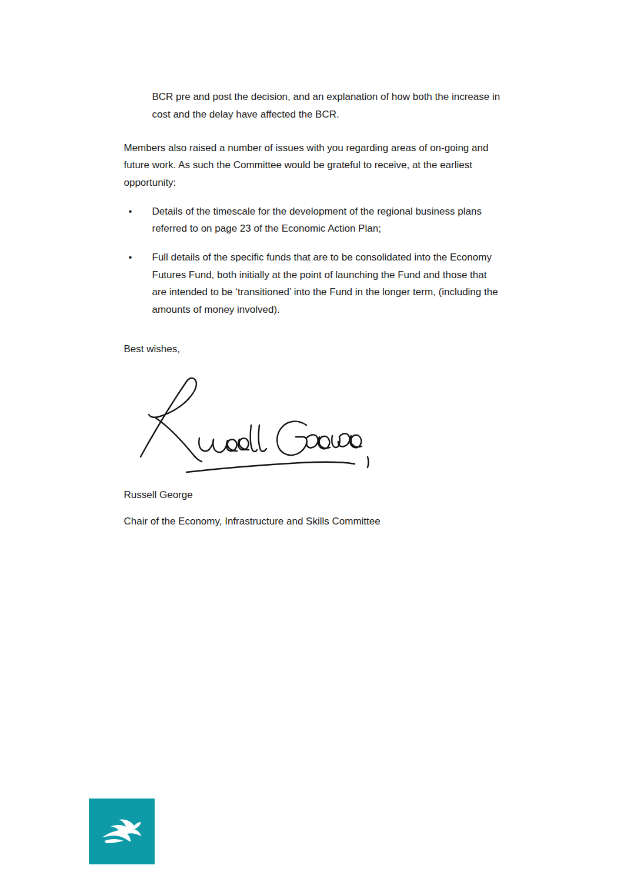BCR pre and post the decision, and an explanation of how both the increase in cost and the delay have affected the BCR.
Members also raised a number of issues with you regarding areas of on-going and future work. As such the Committee would be grateful to receive, at the earliest opportunity:
Details of the timescale for the development of the regional business plans referred to on page 23 of the Economic Action Plan;
Full details of the specific funds that are to be consolidated into the Economy Futures Fund, both initially at the point of launching the Fund and those that are intended to be ‘transitioned’ into the Fund in the longer term, (including the amounts of money involved).
Best wishes,
Russell George
Chair of the Economy, Infrastructure and Skills Committee